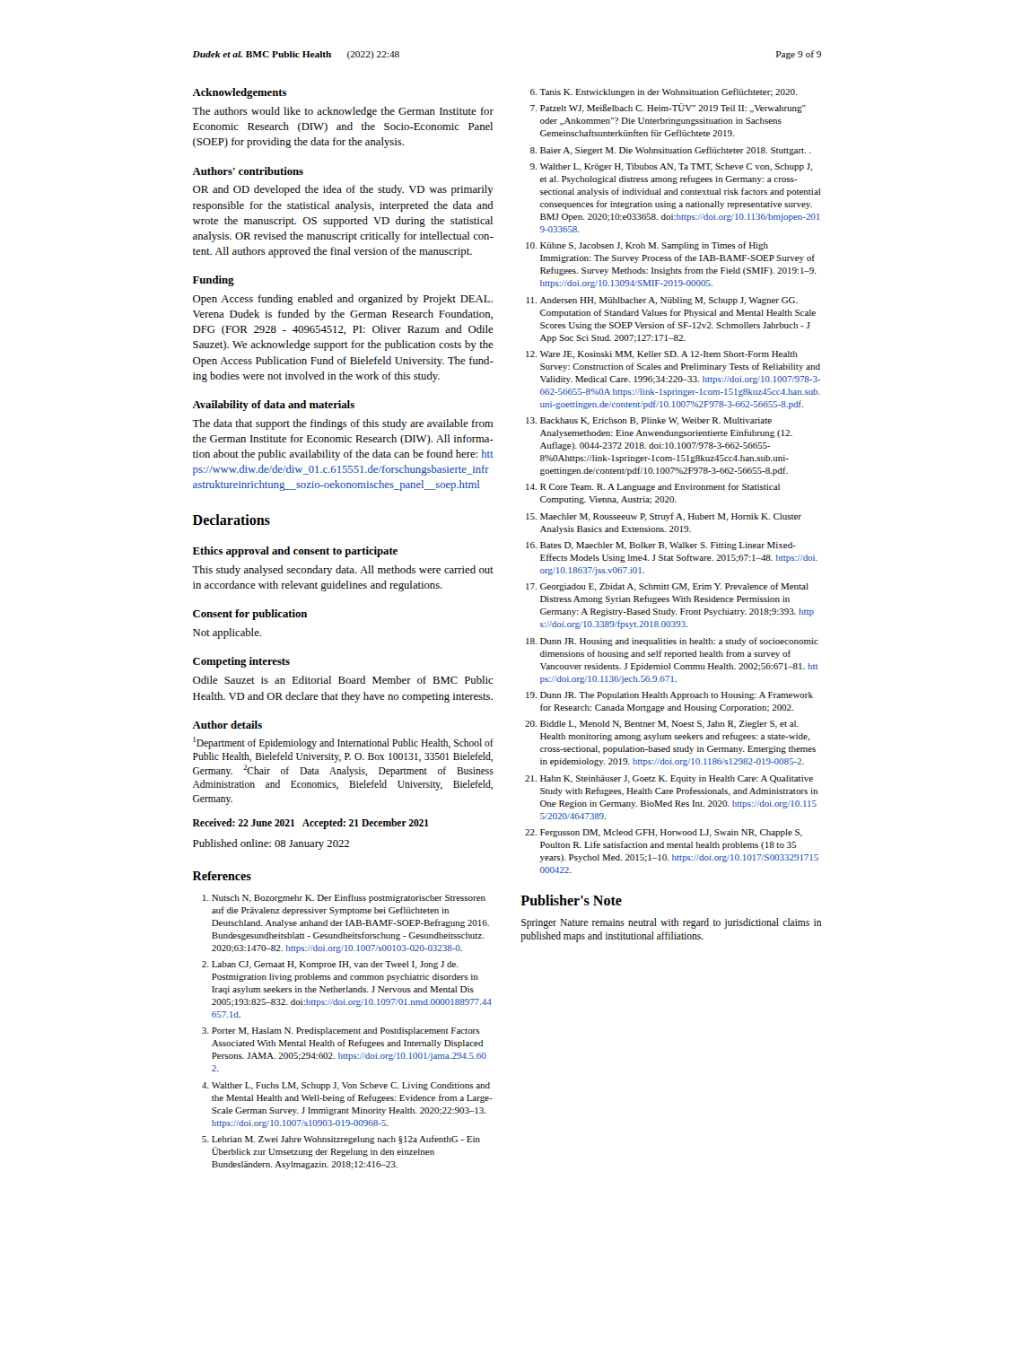Dudek et al. BMC Public Health (2022) 22:48
Page 9 of 9
Acknowledgements
The authors would like to acknowledge the German Institute for Economic Research (DIW) and the Socio-Economic Panel (SOEP) for providing the data for the analysis.
Authors' contributions
OR and OD developed the idea of the study. VD was primarily responsible for the statistical analysis, interpreted the data and wrote the manuscript. OS supported VD during the statistical analysis. OR revised the manuscript critically for intellectual content. All authors approved the final version of the manuscript.
Funding
Open Access funding enabled and organized by Projekt DEAL. Verena Dudek is funded by the German Research Foundation, DFG (FOR 2928 - 409654512, PI: Oliver Razum and Odile Sauzet). We acknowledge support for the publication costs by the Open Access Publication Fund of Bielefeld University. The funding bodies were not involved in the work of this study.
Availability of data and materials
The data that support the findings of this study are available from the German Institute for Economic Research (DIW). All information about the public availability of the data can be found here: https://www.diw.de/de/diw_01.c.615551.de/forschungsbasierte_infrastruktureinrichtung__sozio-oekonomisches_panel__soep.html
Declarations
Ethics approval and consent to participate
This study analysed secondary data. All methods were carried out in accordance with relevant guidelines and regulations.
Consent for publication
Not applicable.
Competing interests
Odile Sauzet is an Editorial Board Member of BMC Public Health. VD and OR declare that they have no competing interests.
Author details
1Department of Epidemiology and International Public Health, School of Public Health, Bielefeld University, P. O. Box 100131, 33501 Bielefeld, Germany. 2Chair of Data Analysis, Department of Business Administration and Economics, Bielefeld University, Bielefeld, Germany.
Received: 22 June 2021 Accepted: 21 December 2021
Published online: 08 January 2022
References
Nutsch N, Bozorgmehr K. Der Einfluss postmigratorischer Stressoren auf die Prävalenz depressiver Symptome bei Geflüchteten in Deutschland. Analyse anhand der IAB-BAMF-SOEP-Befragung 2016. Bundesgesundheitsblatt - Gesundheitsforschung - Gesundheitsschutz. 2020;63:1470–82. https://doi.org/10.1007/s00103-020-03238-0.
Laban CJ, Gernaat H, Komproe IH, van der Tweel I, Jong J de. Postmigration living problems and common psychiatric disorders in Iraqi asylum seekers in the Netherlands. J Nervous and Mental Dis 2005;193:825–832. doi:https://doi.org/10.1097/01.nmd.0000188977.44657.1d.
Porter M, Haslam N. Predisplacement and Postdisplacement Factors Associated With Mental Health of Refugees and Internally Displaced Persons. JAMA. 2005;294:602. https://doi.org/10.1001/jama.294.5.602.
Walther L, Fuchs LM, Schupp J, Von Scheve C. Living Conditions and the Mental Health and Well-being of Refugees: Evidence from a Large-Scale German Survey. J Immigrant Minority Health. 2020;22:903–13. https://doi.org/10.1007/s10903-019-00968-5.
Lehrian M. Zwei Jahre Wohnsitzregelung nach §12a AufenthG - Ein Überblick zur Umsetzung der Regelung in den einzelnen Bundesländern. Asylmagazin. 2018;12:416–23.
Tanis K. Entwicklungen in der Wohnsituation Geflüchteter; 2020.
Patzelt WJ, Meißelbach C. Heim-TÜV" 2019 Teil II: „Verwahrung" oder „Ankommen"? Die Unterbringungssituation in Sachsens Gemeinschaftsunterkünften für Geflüchtete 2019.
Baier A, Siegert M. Die Wohnsituation Geflüchteter 2018. Stuttgart. .
Walther L, Kröger H, Tibubos AN, Ta TMT, Scheve C von, Schupp J, et al. Psychological distress among refugees in Germany: a cross-sectional analysis of individual and contextual risk factors and potential consequences for integration using a nationally representative survey. BMJ Open. 2020;10:e033658. doi:https://doi.org/10.1136/bmjopen-2019-033658.
Kühne S, Jacobsen J, Kroh M. Sampling in Times of High Immigration: The Survey Process of the IAB-BAMF-SOEP Survey of Refugees. Survey Methods: Insights from the Field (SMIF). 2019:1–9. https://doi.org/10.13094/SMIF-2019-00005.
Andersen HH, Mühlbacher A, Nübling M, Schupp J, Wagner GG. Computation of Standard Values for Physical and Mental Health Scale Scores Using the SOEP Version of SF-12v2. Schmollers Jahrbuch - J App Soc Sci Stud. 2007;127:171–82.
Ware JE, Kosinski MM, Keller SD. A 12-Item Short-Form Health Survey: Construction of Scales and Preliminary Tests of Reliability and Validity. Medical Care. 1996;34:220–33. https://doi.org/10.1007/978-3-662-56655-8%0A https://link-1springer-1com-151g8kuz45cc4.han.sub.uni-goettingen.de/content/pdf/10.1007%2F978-3-662-56655-8.pdf.
Backhaus K, Erichson B, Plinke W, Weiber R. Multivariate Analysemethoden: Eine Anwendungsorientierte Einfuhrung (12. Auflage). 0044-2372 2018. doi:10.1007/978-3-662-56655-8%0Ahttps://link-1springer-1com-151g8kuz45cc4.han.sub.uni-goettingen.de/content/pdf/10.1007%2F978-3-662-56655-8.pdf.
R Core Team. R. A Language and Environment for Statistical Computing. Vienna, Austria; 2020.
Maechler M, Rousseeuw P, Struyf A, Hubert M, Hornik K. Cluster Analysis Basics and Extensions. 2019.
Bates D, Maechler M, Bolker B, Walker S. Fitting Linear Mixed-Effects Models Using lme4. J Stat Software. 2015;67:1–48. https://doi.org/10.18637/jss.v067.i01.
Georgiadou E, Zbidat A, Schmitt GM, Erim Y. Prevalence of Mental Distress Among Syrian Refugees With Residence Permission in Germany: A Registry-Based Study. Front Psychiatry. 2018;9:393. https://doi.org/10.3389/fpsyt.2018.00393.
Dunn JR. Housing and inequalities in health: a study of socioeconomic dimensions of housing and self reported health from a survey of Vancouver residents. J Epidemiol Commu Health. 2002;56:671–81. https://doi.org/10.1136/jech.56.9.671.
Dunn JR. The Population Health Approach to Housing: A Framework for Research: Canada Mortgage and Housing Corporation; 2002.
Biddle L, Menold N, Bentner M, Noest S, Jahn R, Ziegler S, et al. Health monitoring among asylum seekers and refugees: a state-wide, cross-sectional, population-based study in Germany. Emerging themes in epidemiology. 2019. https://doi.org/10.1186/s12982-019-0085-2.
Hahn K, Steinhäuser J, Goetz K. Equity in Health Care: A Qualitative Study with Refugees, Health Care Professionals, and Administrators in One Region in Germany. BioMed Res Int. 2020. https://doi.org/10.1155/2020/4647389.
Fergusson DM, Mcleod GFH, Horwood LJ, Swain NR, Chapple S, Poulton R. Life satisfaction and mental health problems (18 to 35 years). Psychol Med. 2015;1–10. https://doi.org/10.1017/S0033291715000422.
Publisher's Note
Springer Nature remains neutral with regard to jurisdictional claims in published maps and institutional affiliations.